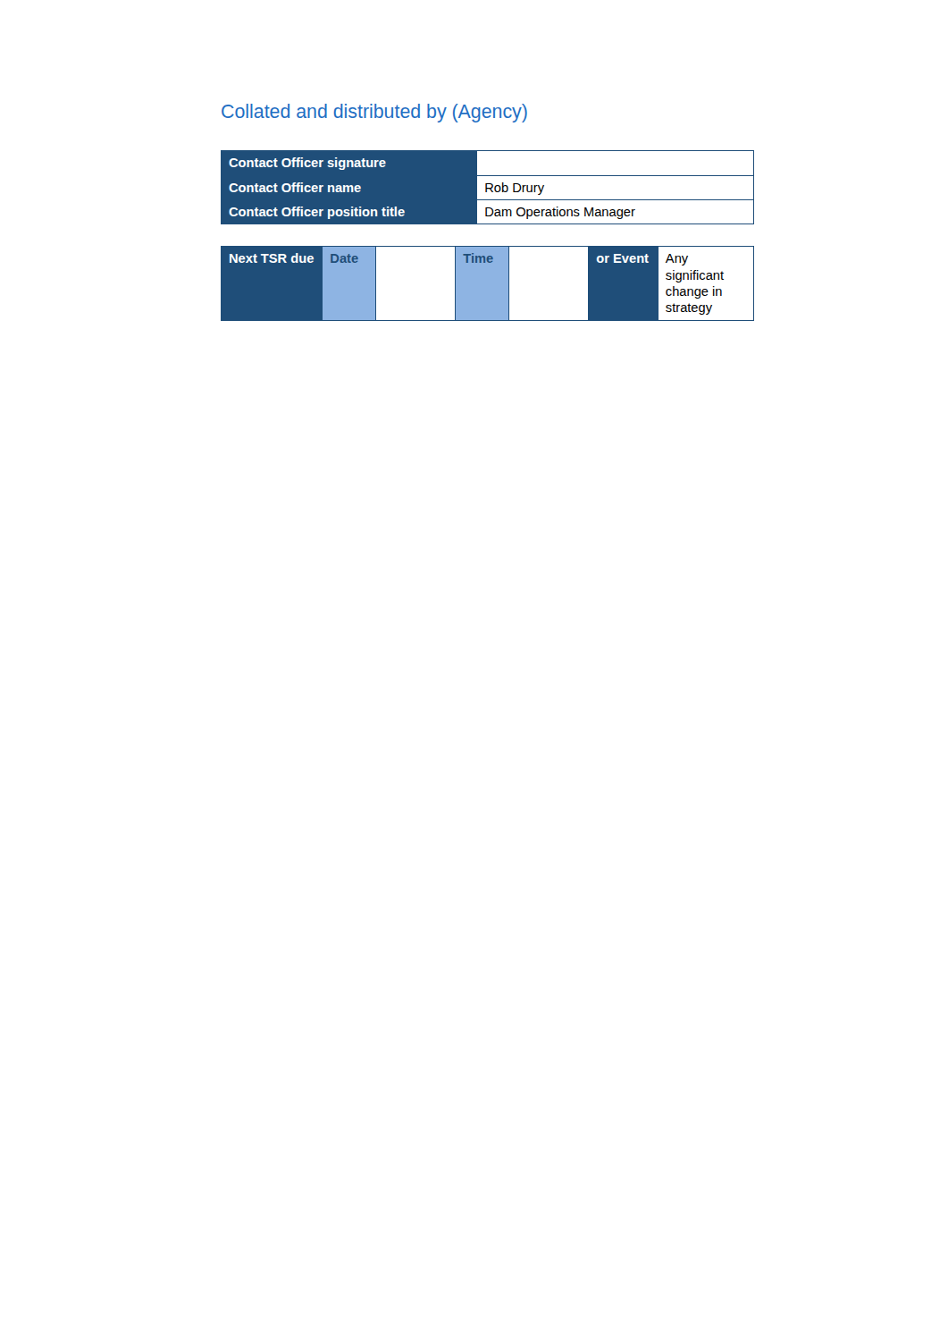Collated and distributed by (Agency)
| Contact Officer signature | |
| Contact Officer name | Rob Drury |
| Contact Officer position title | Dam Operations Manager |
| Next TSR due | Date | | Time | | or Event | Any significant change in strategy |